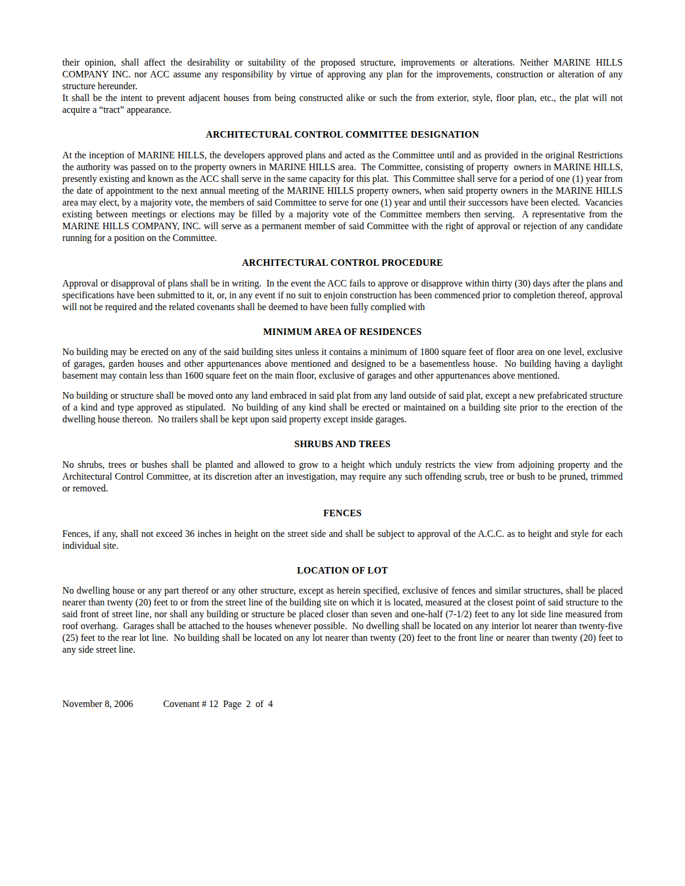their opinion, shall affect the desirability or suitability of the proposed structure, improvements or alterations. Neither MARINE HILLS COMPANY INC. nor ACC assume any responsibility by virtue of approving any plan for the improvements, construction or alteration of any structure hereunder.
It shall be the intent to prevent adjacent houses from being constructed alike or such the from exterior, style, floor plan, etc., the plat will not acquire a “tract” appearance.
Architectural Control Committee Designation
At the inception of MARINE HILLS, the developers approved plans and acted as the Committee until and as provided in the original Restrictions the authority was passed on to the property owners in MARINE HILLS area. The Committee, consisting of property owners in MARINE HILLS, presently existing and known as the ACC shall serve in the same capacity for this plat. This Committee shall serve for a period of one (1) year from the date of appointment to the next annual meeting of the MARINE HILLS property owners, when said property owners in the MARINE HILLS area may elect, by a majority vote, the members of said Committee to serve for one (1) year and until their successors have been elected. Vacancies existing between meetings or elections may be filled by a majority vote of the Committee members then serving. A representative from the MARINE HILLS COMPANY, INC. will serve as a permanent member of said Committee with the right of approval or rejection of any candidate running for a position on the Committee.
Architectural Control Procedure
Approval or disapproval of plans shall be in writing. In the event the ACC fails to approve or disapprove within thirty (30) days after the plans and specifications have been submitted to it, or, in any event if no suit to enjoin construction has been commenced prior to completion thereof, approval will not be required and the related covenants shall be deemed to have been fully complied with
Minimum Area of Residences
No building may be erected on any of the said building sites unless it contains a minimum of 1800 square feet of floor area on one level, exclusive of garages, garden houses and other appurtenances above mentioned and designed to be a basementless house. No building having a daylight basement may contain less than 1600 square feet on the main floor, exclusive of garages and other appurtenances above mentioned.
No building or structure shall be moved onto any land embraced in said plat from any land outside of said plat, except a new prefabricated structure of a kind and type approved as stipulated. No building of any kind shall be erected or maintained on a building site prior to the erection of the dwelling house thereon. No trailers shall be kept upon said property except inside garages.
Shrubs and Trees
No shrubs, trees or bushes shall be planted and allowed to grow to a height which unduly restricts the view from adjoining property and the Architectural Control Committee, at its discretion after an investigation, may require any such offending scrub, tree or bush to be pruned, trimmed or removed.
Fences
Fences, if any, shall not exceed 36 inches in height on the street side and shall be subject to approval of the A.C.C. as to height and style for each individual site.
Location of Lot
No dwelling house or any part thereof or any other structure, except as herein specified, exclusive of fences and similar structures, shall be placed nearer than twenty (20) feet to or from the street line of the building site on which it is located, measured at the closest point of said structure to the said front of street line, nor shall any building or structure be placed closer than seven and one-half (7-1/2) feet to any lot side line measured from roof overhang. Garages shall be attached to the houses whenever possible. No dwelling shall be located on any interior lot nearer than twenty-five (25) feet to the rear lot line. No building shall be located on any lot nearer than twenty (20) feet to the front line or nearer than twenty (20) feet to any side street line.
November 8, 2006 Covenant # 12 Page 2 of 4